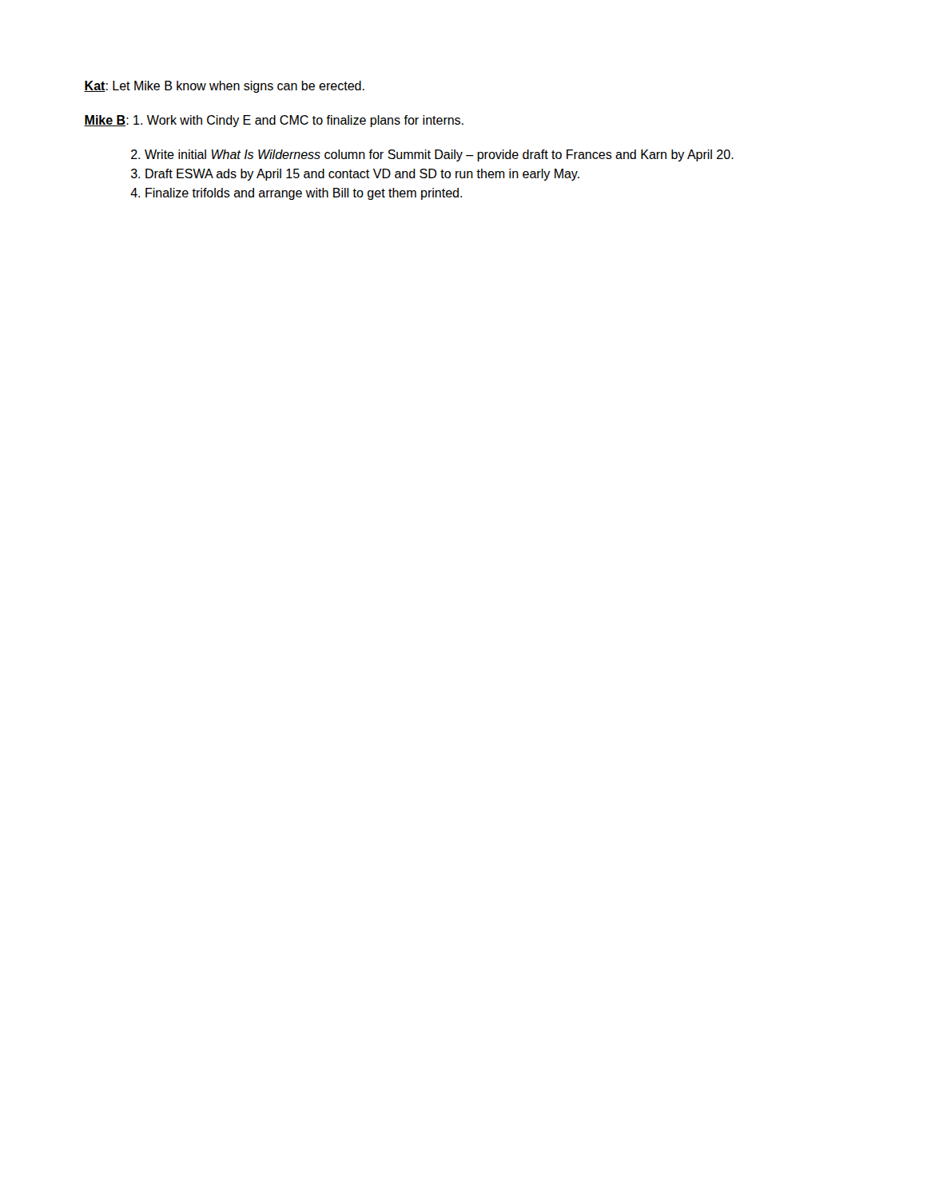Kat: Let Mike B know when signs can be erected.
Mike B: 1. Work with Cindy E and CMC to finalize plans for interns.
2. Write initial What Is Wilderness column for Summit Daily – provide draft to Frances and Karn by April 20. 3. Draft ESWA ads by April 15 and contact VD and SD to run them in early May. 4. Finalize trifolds and arrange with Bill to get them printed.